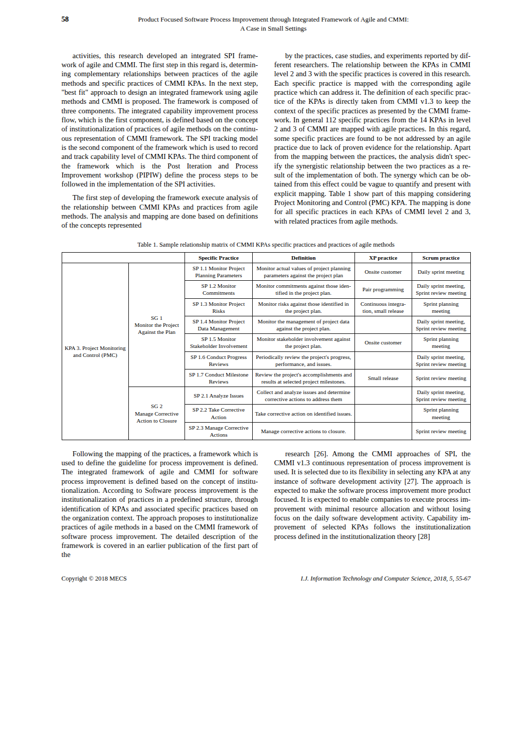58
Product Focused Software Process Improvement through Integrated Framework of Agile and CMMI:
A Case in Small Settings
activities, this research developed an integrated SPI framework of agile and CMMI. The first step in this regard is, determining complementary relationships between practices of the agile methods and specific practices of CMMI KPAs. In the next step, "best fit" approach to design an integrated framework using agile methods and CMMI is proposed. The framework is composed of three components. The integrated capability improvement process flow, which is the first component, is defined based on the concept of institutionalization of practices of agile methods on the continuous representation of CMMI framework. The SPI tracking model is the second component of the framework which is used to record and track capability level of CMMI KPAs. The third component of the framework which is the Post Iteration and Process Improvement workshop (PIPIW) define the process steps to be followed in the implementation of the SPI activities.
The first step of developing the framework execute analysis of the relationship between CMMI KPAs and practices from agile methods. The analysis and mapping are done based on definitions of the concepts represented
by the practices, case studies, and experiments reported by different researchers. The relationship between the KPAs in CMMI level 2 and 3 with the specific practices is covered in this research. Each specific practice is mapped with the corresponding agile practice which can address it. The definition of each specific practice of the KPAs is directly taken from CMMI v1.3 to keep the context of the specific practices as presented by the CMMI framework. In general 112 specific practices from the 14 KPAs in level 2 and 3 of CMMI are mapped with agile practices. In this regard, some specific practices are found to be not addressed by an agile practice due to lack of proven evidence for the relationship. Apart from the mapping between the practices, the analysis didn't specify the synergistic relationship between the two practices as a result of the implementation of both. The synergy which can be obtained from this effect could be vague to quantify and present with explicit mapping. Table 1 show part of this mapping considering Project Monitoring and Control (PMC) KPA. The mapping is done for all specific practices in each KPAs of CMMI level 2 and 3, with related practices from agile methods.
Table 1. Sample relationship matrix of CMMI KPAs specific practices and practices of agile methods
| | Specific Practice | Definition | XP practice | Scrum practice |
| --- | --- | --- | --- | --- |
| KPA 3. Project Monitoring and Control (PMC) | SG 1 Monitor the Project Against the Plan | SP 1.1 Monitor Project Planning Parameters | Monitor actual values of project planning parameters against the project plan | Onsite customer | Daily sprint meeting |
| SP 1.2 Monitor Commitments | Monitor commitments against those identified in the project plan. | Pair programming | Daily sprint meeting, Sprint review meeting |
| SP 1.3 Monitor Project Risks | Monitor risks against those identified in the project plan. | Continuous integration, small release | Sprint planning meeting |
| SP 1.4 Monitor Project Data Management | Monitor the management of project data against the project plan. | | Daily sprint meeting, Sprint review meeting |
| SP 1.5 Monitor Stakeholder Involvement | Monitor stakeholder involvement against the project plan. | Onsite customer | Sprint planning meeting |
| SP 1.6 Conduct Progress Reviews | Periodically review the project's progress, performance, and issues. | | Daily sprint meeting, Sprint review meeting |
| SP 1.7 Conduct Milestone Reviews | Review the project's accomplishments and results at selected project milestones. | Small release | Sprint review meeting |
| SG 2 Manage Corrective Action to Closure | SP 2.1 Analyze Issues | Collect and analyze issues and determine corrective actions to address them | | Daily sprint meeting, Sprint review meeting |
| SP 2.2 Take Corrective Action | Take corrective action on identified issues. | | Sprint planning meeting |
| SP 2.3 Manage Corrective Actions | Manage corrective actions to closure. | | Sprint review meeting |
Following the mapping of the practices, a framework which is used to define the guideline for process improvement is defined. The integrated framework of agile and CMMI for software process improvement is defined based on the concept of institutionalization. According to Software process improvement is the institutionalization of practices in a predefined structure, through identification of KPAs and associated specific practices based on the organization context. The approach proposes to institutionalize practices of agile methods in a based on the CMMI framework of software process improvement. The detailed description of the framework is covered in an earlier publication of the first part of the
research [26]. Among the CMMI approaches of SPI, the CMMI v1.3 continuous representation of process improvement is used. It is selected due to its flexibility in selecting any KPA at any instance of software development activity [27]. The approach is expected to make the software process improvement more product focused. It is expected to enable companies to execute process improvement with minimal resource allocation and without losing focus on the daily software development activity. Capability improvement of selected KPAs follows the institutionalization process defined in the institutionalization theory [28]
Copyright © 2018 MECS
I.J. Information Technology and Computer Science, 2018, 5, 55-67